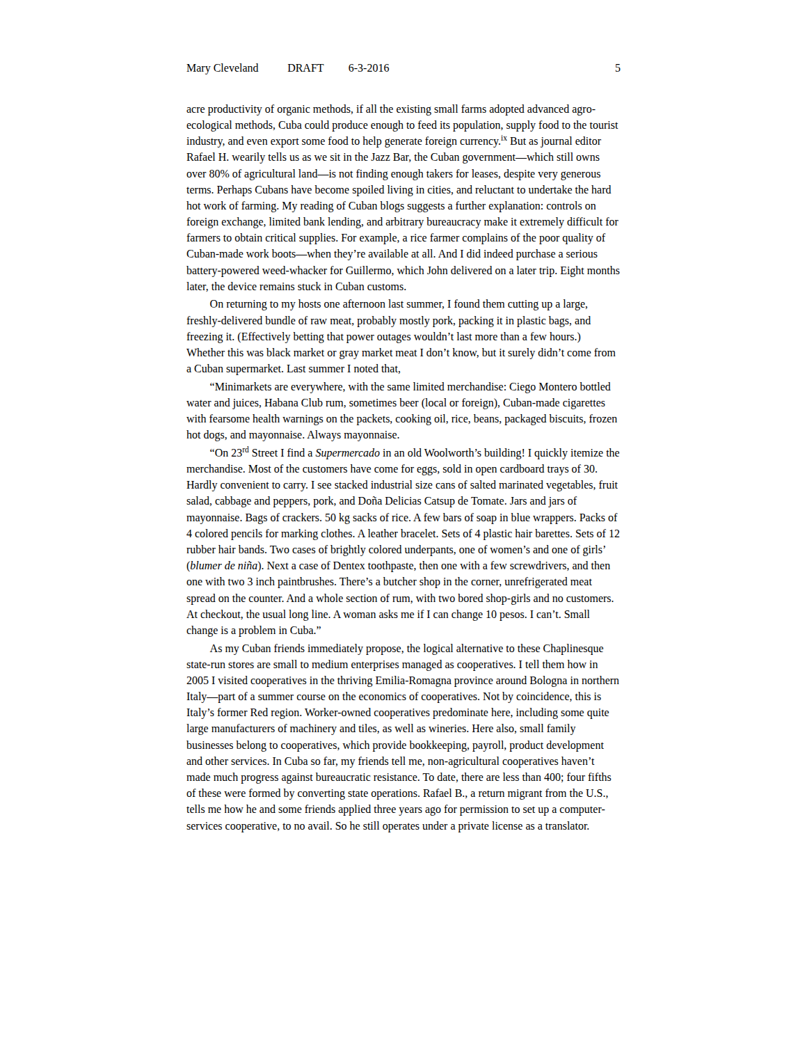Mary Cleveland DRAFT 6-3-2016 5
acre productivity of organic methods, if all the existing small farms adopted advanced agro-ecological methods, Cuba could produce enough to feed its population, supply food to the tourist industry, and even export some food to help generate foreign currency.ix But as journal editor Rafael H. wearily tells us as we sit in the Jazz Bar, the Cuban government—which still owns over 80% of agricultural land—is not finding enough takers for leases, despite very generous terms. Perhaps Cubans have become spoiled living in cities, and reluctant to undertake the hard hot work of farming. My reading of Cuban blogs suggests a further explanation: controls on foreign exchange, limited bank lending, and arbitrary bureaucracy make it extremely difficult for farmers to obtain critical supplies. For example, a rice farmer complains of the poor quality of Cuban-made work boots—when they’re available at all. And I did indeed purchase a serious battery-powered weed-whacker for Guillermo, which John delivered on a later trip. Eight months later, the device remains stuck in Cuban customs.
On returning to my hosts one afternoon last summer, I found them cutting up a large, freshly-delivered bundle of raw meat, probably mostly pork, packing it in plastic bags, and freezing it. (Effectively betting that power outages wouldn’t last more than a few hours.) Whether this was black market or gray market meat I don’t know, but it surely didn’t come from a Cuban supermarket. Last summer I noted that,
“Minimarkets are everywhere, with the same limited merchandise: Ciego Montero bottled water and juices, Habana Club rum, sometimes beer (local or foreign), Cuban-made cigarettes with fearsome health warnings on the packets, cooking oil, rice, beans, packaged biscuits, frozen hot dogs, and mayonnaise. Always mayonnaise.
“On 23rd Street I find a Supermercado in an old Woolworth’s building! I quickly itemize the merchandise. Most of the customers have come for eggs, sold in open cardboard trays of 30. Hardly convenient to carry. I see stacked industrial size cans of salted marinated vegetables, fruit salad, cabbage and peppers, pork, and Doña Delicias Catsup de Tomate. Jars and jars of mayonnaise. Bags of crackers. 50 kg sacks of rice. A few bars of soap in blue wrappers. Packs of 4 colored pencils for marking clothes. A leather bracelet. Sets of 4 plastic hair barettes. Sets of 12 rubber hair bands. Two cases of brightly colored underpants, one of women’s and one of girls’ (blumer de niña). Next a case of Dentex toothpaste, then one with a few screwdrivers, and then one with two 3 inch paintbrushes. There’s a butcher shop in the corner, unrefrigerated meat spread on the counter. And a whole section of rum, with two bored shop-girls and no customers. At checkout, the usual long line. A woman asks me if I can change 10 pesos. I can’t. Small change is a problem in Cuba.”
As my Cuban friends immediately propose, the logical alternative to these Chaplinesque state-run stores are small to medium enterprises managed as cooperatives. I tell them how in 2005 I visited cooperatives in the thriving Emilia-Romagna province around Bologna in northern Italy—part of a summer course on the economics of cooperatives. Not by coincidence, this is Italy’s former Red region. Worker-owned cooperatives predominate here, including some quite large manufacturers of machinery and tiles, as well as wineries. Here also, small family businesses belong to cooperatives, which provide bookkeeping, payroll, product development and other services. In Cuba so far, my friends tell me, non-agricultural cooperatives haven’t made much progress against bureaucratic resistance. To date, there are less than 400; four fifths of these were formed by converting state operations. Rafael B., a return migrant from the U.S., tells me how he and some friends applied three years ago for permission to set up a computer-services cooperative, to no avail. So he still operates under a private license as a translator.